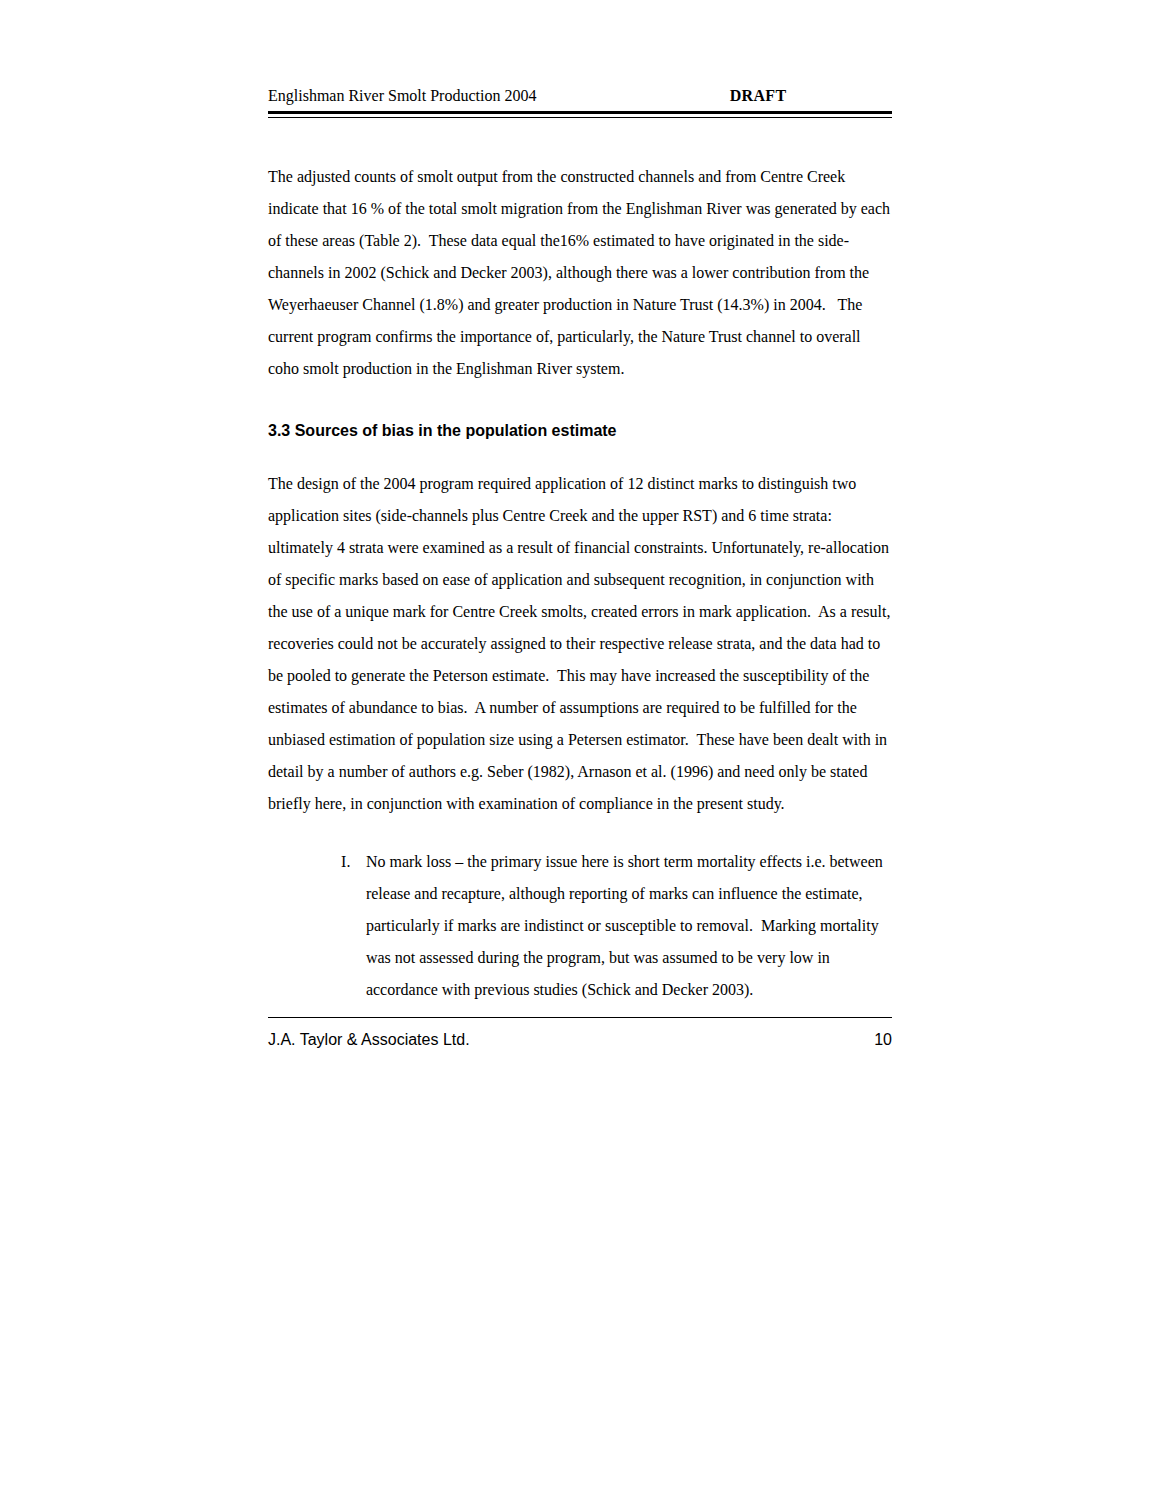Englishman River Smolt Production 2004 DRAFT
The adjusted counts of smolt output from the constructed channels and from Centre Creek indicate that 16 % of the total smolt migration from the Englishman River was generated by each of these areas (Table 2). These data equal the16% estimated to have originated in the side-channels in 2002 (Schick and Decker 2003), although there was a lower contribution from the Weyerhaeuser Channel (1.8%) and greater production in Nature Trust (14.3%) in 2004. The current program confirms the importance of, particularly, the Nature Trust channel to overall coho smolt production in the Englishman River system.
3.3 Sources of bias in the population estimate
The design of the 2004 program required application of 12 distinct marks to distinguish two application sites (side-channels plus Centre Creek and the upper RST) and 6 time strata: ultimately 4 strata were examined as a result of financial constraints. Unfortunately, re-allocation of specific marks based on ease of application and subsequent recognition, in conjunction with the use of a unique mark for Centre Creek smolts, created errors in mark application. As a result, recoveries could not be accurately assigned to their respective release strata, and the data had to be pooled to generate the Peterson estimate. This may have increased the susceptibility of the estimates of abundance to bias. A number of assumptions are required to be fulfilled for the unbiased estimation of population size using a Petersen estimator. These have been dealt with in detail by a number of authors e.g. Seber (1982), Arnason et al. (1996) and need only be stated briefly here, in conjunction with examination of compliance in the present study.
No mark loss – the primary issue here is short term mortality effects i.e. between release and recapture, although reporting of marks can influence the estimate, particularly if marks are indistinct or susceptible to removal. Marking mortality was not assessed during the program, but was assumed to be very low in accordance with previous studies (Schick and Decker 2003).
J.A. Taylor & Associates Ltd. 10